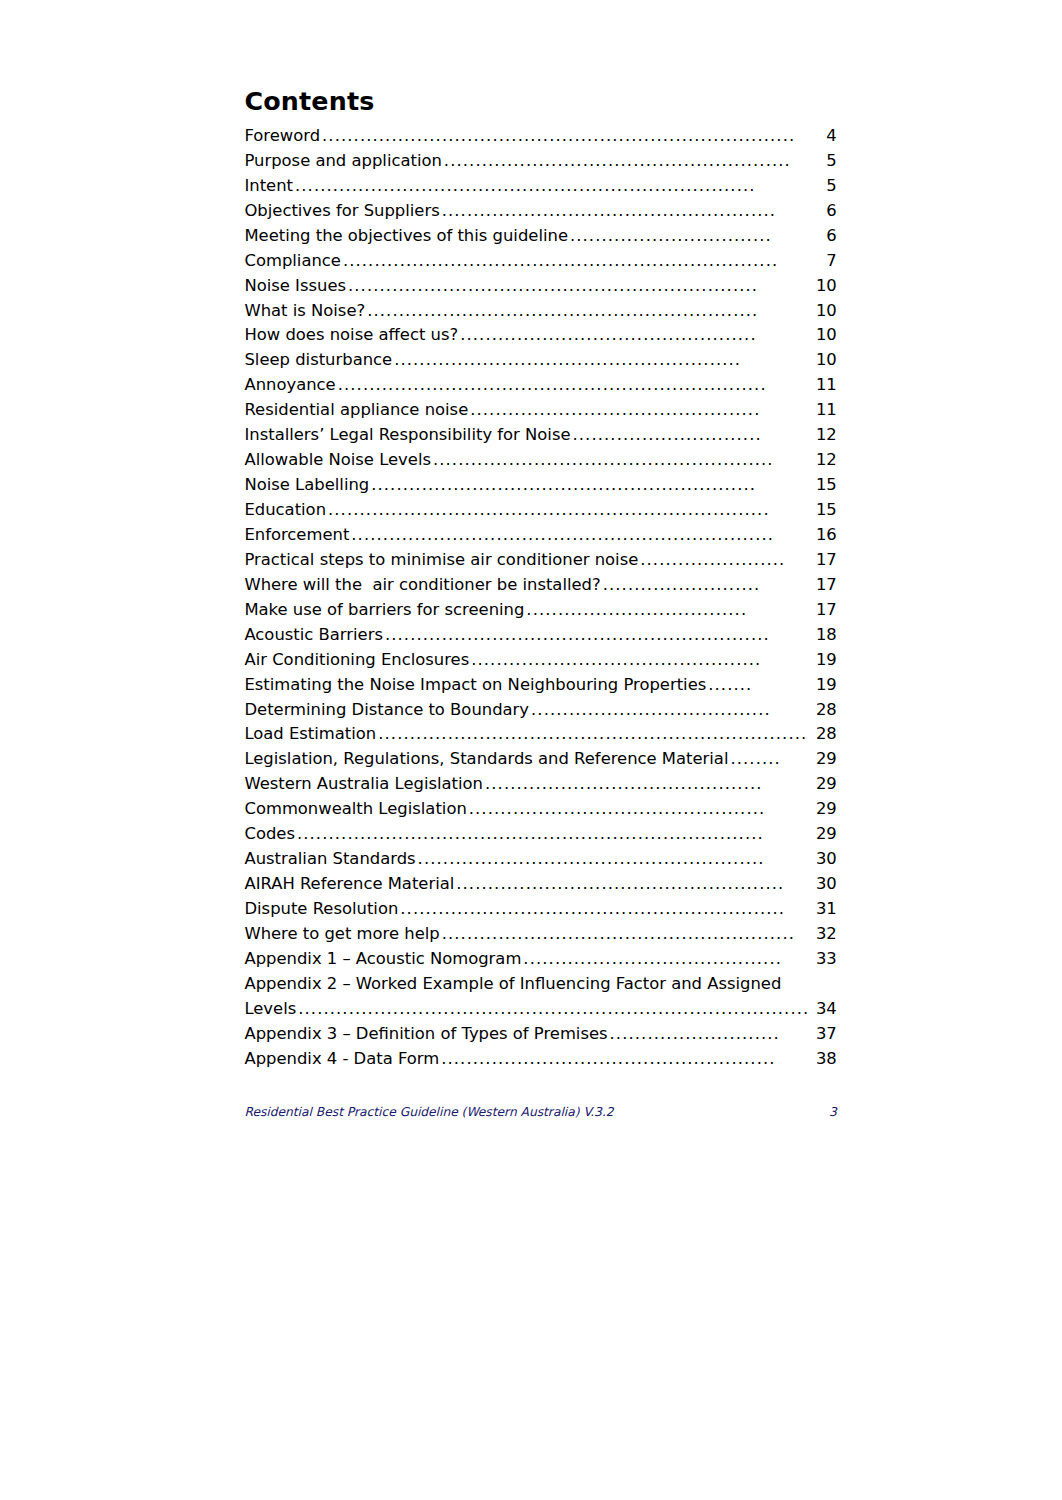Contents
Foreword ........................................................................... 4
Purpose and application ....................................................... 5
Intent ......................................................................... 5
Objectives for Suppliers ..................................................... 6
Meeting the objectives of this guideline ................................ 6
Compliance ..................................................................... 7
Noise Issues ................................................................. 10
What is Noise? .............................................................. 10
How does noise affect us? ............................................... 10
Sleep disturbance ....................................................... 10
Annoyance .................................................................... 11
Residential appliance noise .............................................. 11
Installers’ Legal Responsibility for Noise .............................. 12
Allowable Noise Levels ...................................................... 12
Noise Labelling ............................................................. 15
Education ...................................................................... 15
Enforcement ................................................................... 16
Practical steps to minimise air conditioner noise ....................... 17
Where will the air conditioner be installed? ......................... 17
Make use of barriers for screening ................................... 17
Acoustic Barriers ............................................................. 18
Air Conditioning Enclosures .............................................. 19
Estimating the Noise Impact on Neighbouring Properties ....... 19
Determining Distance to Boundary ...................................... 28
Load Estimation .................................................................... 28
Legislation, Regulations, Standards and Reference Material ........ 29
Western Australia Legislation ............................................ 29
Commonwealth Legislation ............................................... 29
Codes .......................................................................... 29
Australian Standards ....................................................... 30
AIRAH Reference Material .................................................... 30
Dispute Resolution ............................................................. 31
Where to get more help ........................................................ 32
Appendix 1 – Acoustic Nomogram ......................................... 33
Appendix 2 – Worked Example of Influencing Factor and Assigned
Levels ................................................................................. 34
Appendix 3 – Definition of Types of Premises ........................... 37
Appendix 4 - Data Form ..................................................... 38
Residential Best Practice Guideline (Western Australia) V.3.2 3